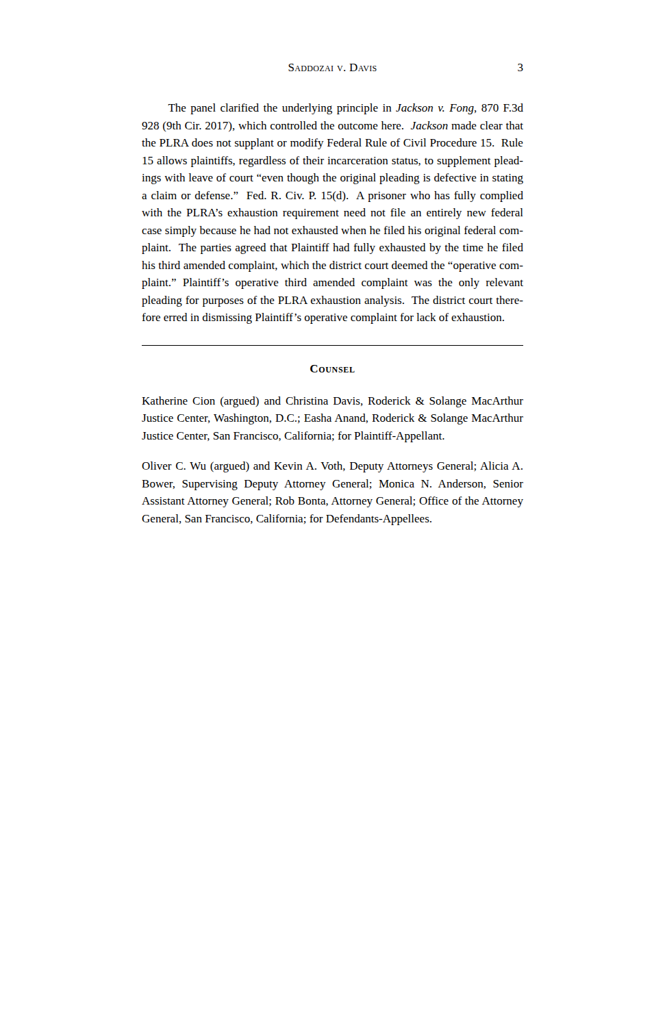Saddozai v. Davis 3
The panel clarified the underlying principle in Jackson v. Fong, 870 F.3d 928 (9th Cir. 2017), which controlled the outcome here. Jackson made clear that the PLRA does not supplant or modify Federal Rule of Civil Procedure 15. Rule 15 allows plaintiffs, regardless of their incarceration status, to supplement pleadings with leave of court “even though the original pleading is defective in stating a claim or defense.” Fed. R. Civ. P. 15(d). A prisoner who has fully complied with the PLRA’s exhaustion requirement need not file an entirely new federal case simply because he had not exhausted when he filed his original federal complaint. The parties agreed that Plaintiff had fully exhausted by the time he filed his third amended complaint, which the district court deemed the “operative complaint.” Plaintiff’s operative third amended complaint was the only relevant pleading for purposes of the PLRA exhaustion analysis. The district court therefore erred in dismissing Plaintiff’s operative complaint for lack of exhaustion.
Counsel
Katherine Cion (argued) and Christina Davis, Roderick & Solange MacArthur Justice Center, Washington, D.C.; Easha Anand, Roderick & Solange MacArthur Justice Center, San Francisco, California; for Plaintiff-Appellant.
Oliver C. Wu (argued) and Kevin A. Voth, Deputy Attorneys General; Alicia A. Bower, Supervising Deputy Attorney General; Monica N. Anderson, Senior Assistant Attorney General; Rob Bonta, Attorney General; Office of the Attorney General, San Francisco, California; for Defendants-Appellees.